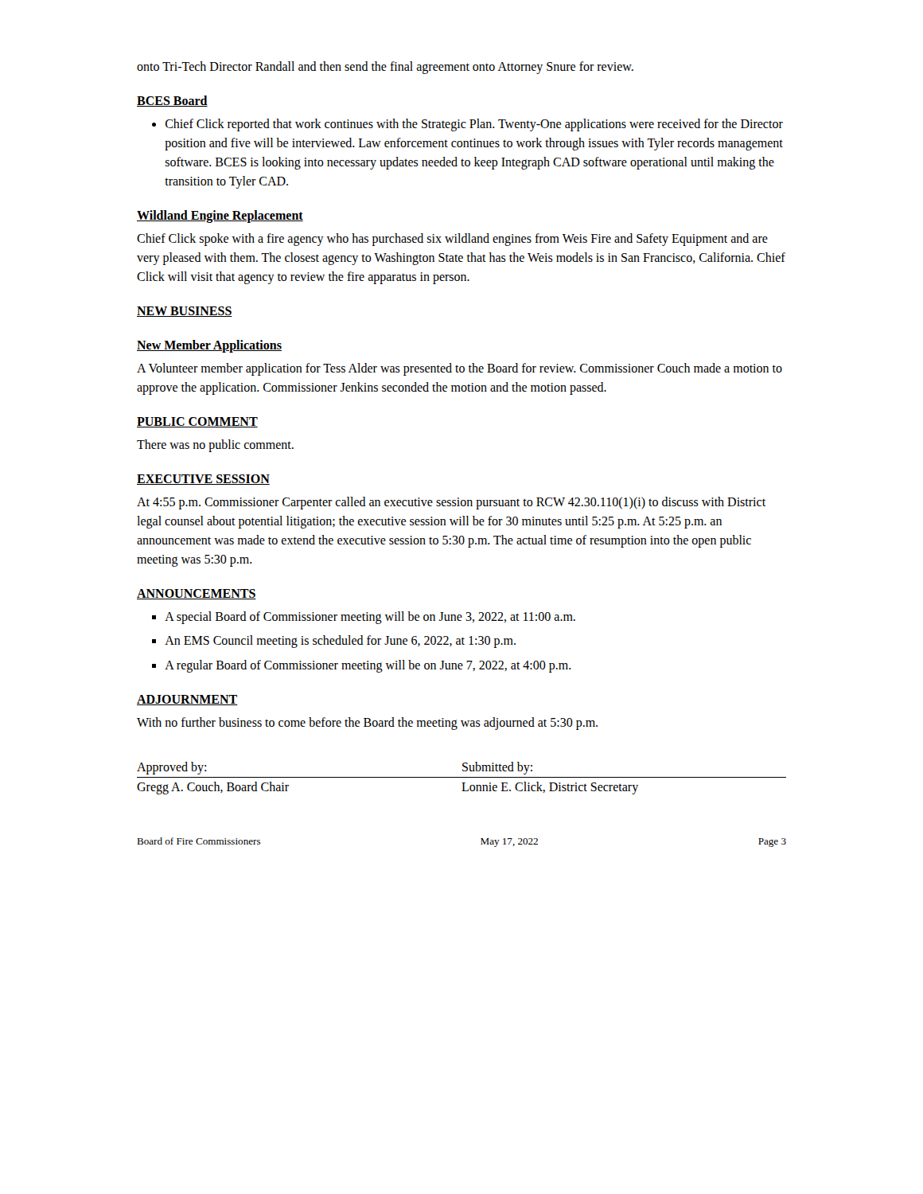onto Tri-Tech Director Randall and then send the final agreement onto Attorney Snure for review.
BCES Board
Chief Click reported that work continues with the Strategic Plan. Twenty-One applications were received for the Director position and five will be interviewed. Law enforcement continues to work through issues with Tyler records management software. BCES is looking into necessary updates needed to keep Integraph CAD software operational until making the transition to Tyler CAD.
Wildland Engine Replacement
Chief Click spoke with a fire agency who has purchased six wildland engines from Weis Fire and Safety Equipment and are very pleased with them. The closest agency to Washington State that has the Weis models is in San Francisco, California. Chief Click will visit that agency to review the fire apparatus in person.
NEW BUSINESS
New Member Applications
A Volunteer member application for Tess Alder was presented to the Board for review. Commissioner Couch made a motion to approve the application. Commissioner Jenkins seconded the motion and the motion passed.
PUBLIC COMMENT
There was no public comment.
EXECUTIVE SESSION
At 4:55 p.m. Commissioner Carpenter called an executive session pursuant to RCW 42.30.110(1)(i) to discuss with District legal counsel about potential litigation; the executive session will be for 30 minutes until 5:25 p.m. At 5:25 p.m. an announcement was made to extend the executive session to 5:30 p.m. The actual time of resumption into the open public meeting was 5:30 p.m.
ANNOUNCEMENTS
A special Board of Commissioner meeting will be on June 3, 2022, at 11:00 a.m.
An EMS Council meeting is scheduled for June 6, 2022, at 1:30 p.m.
A regular Board of Commissioner meeting will be on June 7, 2022, at 4:00 p.m.
ADJOURNMENT
With no further business to come before the Board the meeting was adjourned at 5:30 p.m.
| Approved by: | Submitted by: |
| Gregg A. Couch, Board Chair | Lonnie E. Click, District Secretary |
Board of Fire Commissioners May 17, 2022 Page 3